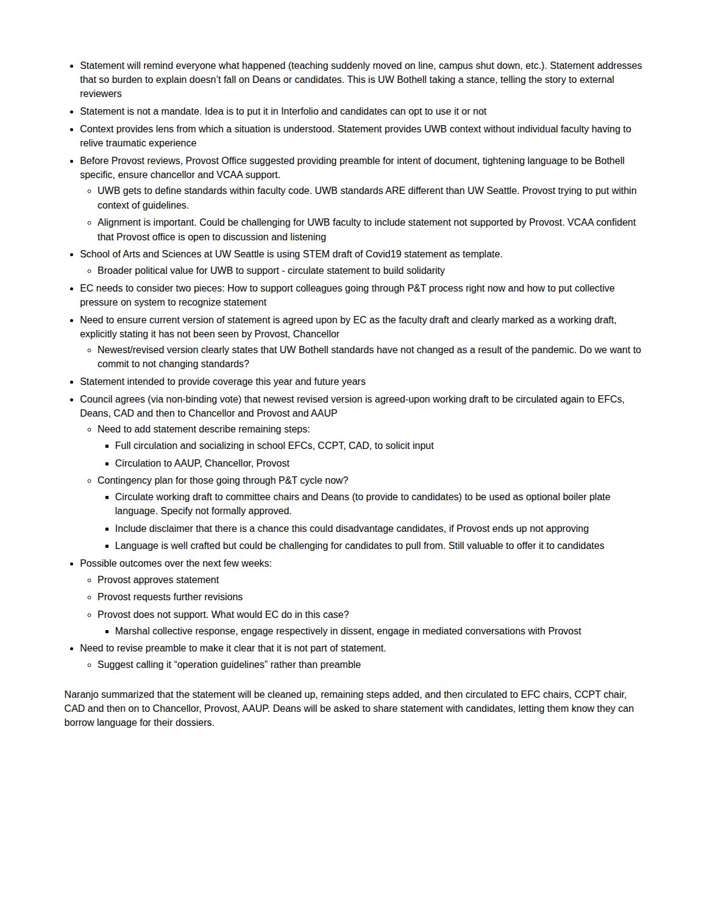Statement will remind everyone what happened (teaching suddenly moved on line, campus shut down, etc.). Statement addresses that so burden to explain doesn’t fall on Deans or candidates. This is UW Bothell taking a stance, telling the story to external reviewers
Statement is not a mandate. Idea is to put it in Interfolio and candidates can opt to use it or not
Context provides lens from which a situation is understood. Statement provides UWB context without individual faculty having to relive traumatic experience
Before Provost reviews, Provost Office suggested providing preamble for intent of document, tightening language to be Bothell specific, ensure chancellor and VCAA support.
UWB gets to define standards within faculty code. UWB standards ARE different than UW Seattle. Provost trying to put within context of guidelines.
Alignment is important. Could be challenging for UWB faculty to include statement not supported by Provost. VCAA confident that Provost office is open to discussion and listening
School of Arts and Sciences at UW Seattle is using STEM draft of Covid19 statement as template.
Broader political value for UWB to support - circulate statement to build solidarity
EC needs to consider two pieces: How to support colleagues going through P&T process right now and how to put collective pressure on system to recognize statement
Need to ensure current version of statement is agreed upon by EC as the faculty draft and clearly marked as a working draft, explicitly stating it has not been seen by Provost, Chancellor
Newest/revised version clearly states that UW Bothell standards have not changed as a result of the pandemic. Do we want to commit to not changing standards?
Statement intended to provide coverage this year and future years
Council agrees (via non-binding vote) that newest revised version is agreed-upon working draft to be circulated again to EFCs, Deans, CAD and then to Chancellor and Provost and AAUP
Need to add statement describe remaining steps:
Full circulation and socializing in school EFCs, CCPT, CAD, to solicit input
Circulation to AAUP, Chancellor, Provost
Contingency plan for those going through P&T cycle now?
Circulate working draft to committee chairs and Deans (to provide to candidates) to be used as optional boiler plate language. Specify not formally approved.
Include disclaimer that there is a chance this could disadvantage candidates, if Provost ends up not approving
Language is well crafted but could be challenging for candidates to pull from. Still valuable to offer it to candidates
Possible outcomes over the next few weeks:
Provost approves statement
Provost requests further revisions
Provost does not support. What would EC do in this case?
Marshal collective response, engage respectively in dissent, engage in mediated conversations with Provost
Need to revise preamble to make it clear that it is not part of statement.
Suggest calling it “operation guidelines” rather than preamble
Naranjo summarized that the statement will be cleaned up, remaining steps added, and then circulated to EFC chairs, CCPT chair, CAD and then on to Chancellor, Provost, AAUP. Deans will be asked to share statement with candidates, letting them know they can borrow language for their dossiers.